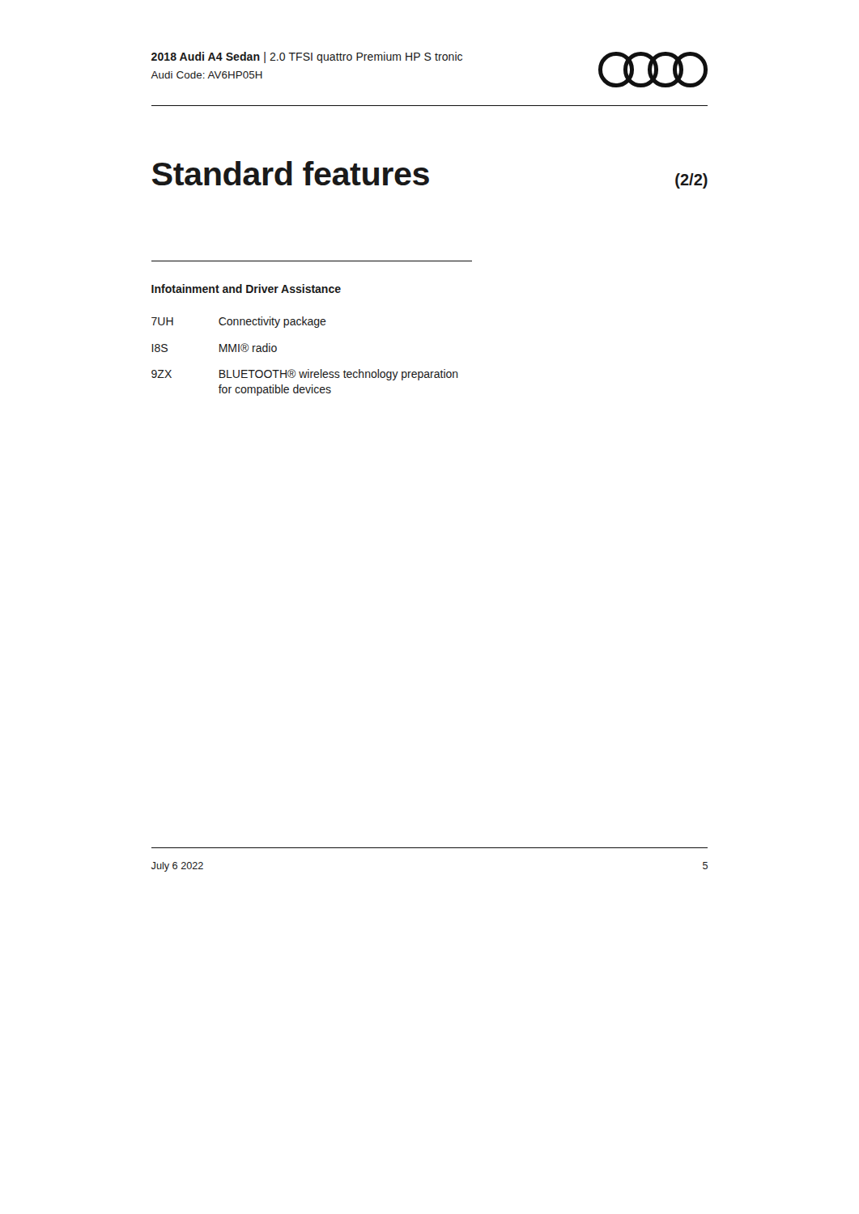2018 Audi A4 Sedan | 2.0 TFSI quattro Premium HP S tronic Audi Code: AV6HP05H
Standard features
(2/2)
Infotainment and Driver Assistance
| 7UH | Connectivity package |
| I8S | MMI® radio |
| 9ZX | BLUETOOTH® wireless technology preparation for compatible devices |
July 6 2022 5